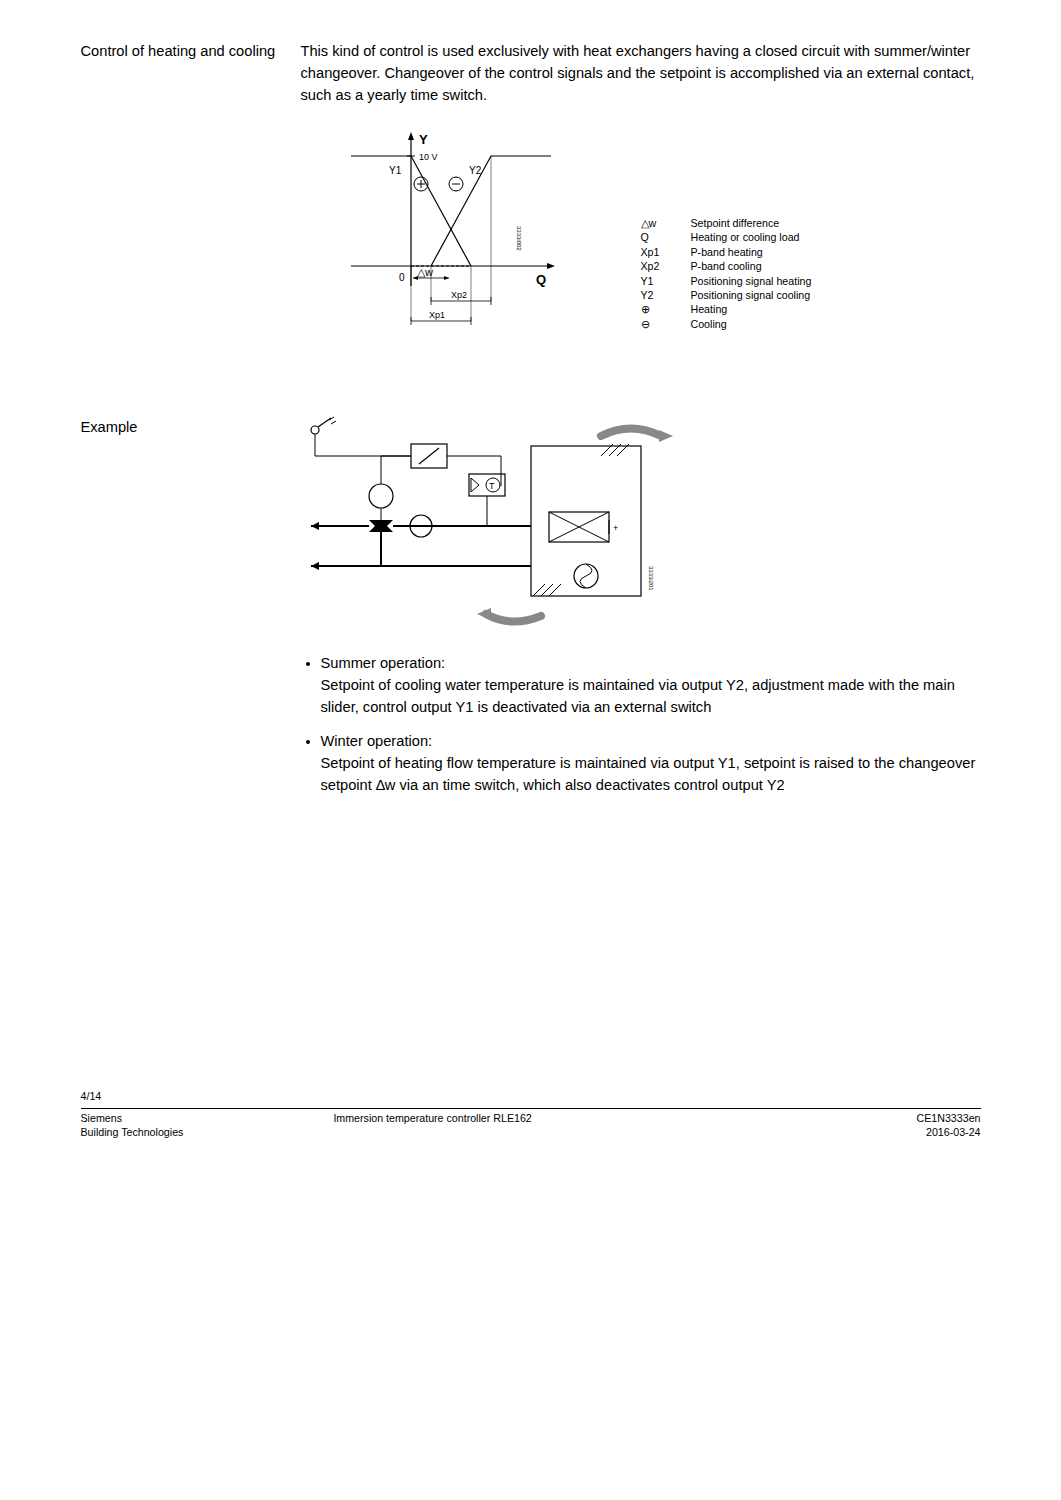Control of heating and cooling
This kind of control is used exclusively with heat exchangers having a closed circuit with summer/winter changeover. Changeover of the control signals and the setpoint is accomplished via an external contact, such as a yearly time switch.
Y 10 V Q Y1 Y2 0 △w Xp2 Xp1 3333i002
| △w | Setpoint difference |
| Q | Heating or cooling load |
| Xp1 | P-band heating |
| Xp2 | P-band cooling |
| Y1 | Positioning signal heating |
| Y2 | Positioning signal cooling |
| ⊕ | Heating |
| ⊖ | Cooling |
Example
T + 3333i201
Summer operation:
Setpoint of cooling water temperature is maintained via output Y2, adjustment made with the main slider, control output Y1 is deactivated via an external switch
Winter operation:
Setpoint of heating flow temperature is maintained via output Y1, setpoint is raised to the changeover setpoint ∆w via an time switch, which also deactivates control output Y2
4/14
Siemens
Building Technologies
Immersion temperature controller RLE162
CE1N3333en
2016-03-24